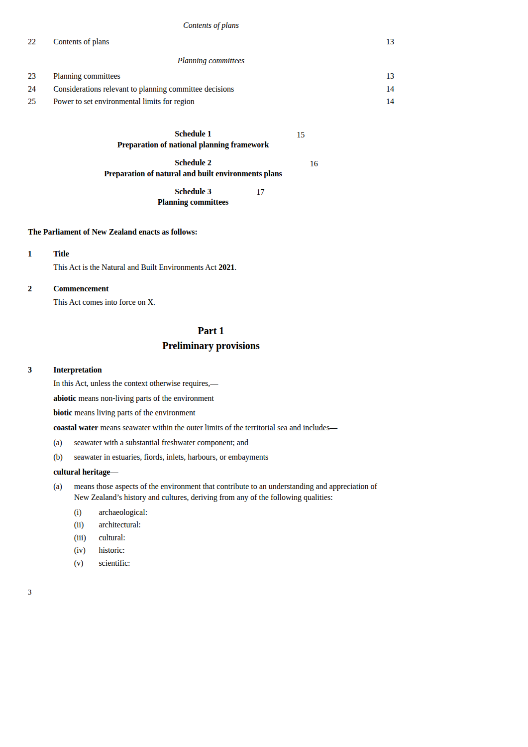Contents of plans
| 22 | Contents of plans | 13 |
| Planning committees |
| 23 | Planning committees | 13 |
| 24 | Considerations relevant to planning committee decisions | 14 |
| 25 | Power to set environmental limits for region | 14 |
Schedule 1 Preparation of national planning framework
15
Schedule 2 Preparation of natural and built environments plans
16
Schedule 3 Planning committees
17
The Parliament of New Zealand enacts as follows:
1
Title
This Act is the Natural and Built Environments Act 2021.
2
Commencement
This Act comes into force on X.
Part 1 Preliminary provisions
3
Interpretation
In this Act, unless the context otherwise requires,—
abiotic means non-living parts of the environment
biotic means living parts of the environment
coastal water means seawater within the outer limits of the territorial sea and includes—
(a)
seawater with a substantial freshwater component; and
(b)
seawater in estuaries, fiords, inlets, harbours, or embayments
cultural heritage—
(a)
means those aspects of the environment that contribute to an understanding and appreciation of New Zealand’s history and cultures, deriving from any of the following qualities:
(i)
archaeological:
(ii)
architectural:
(iii)
cultural:
(iv)
historic:
(v)
scientific:
3